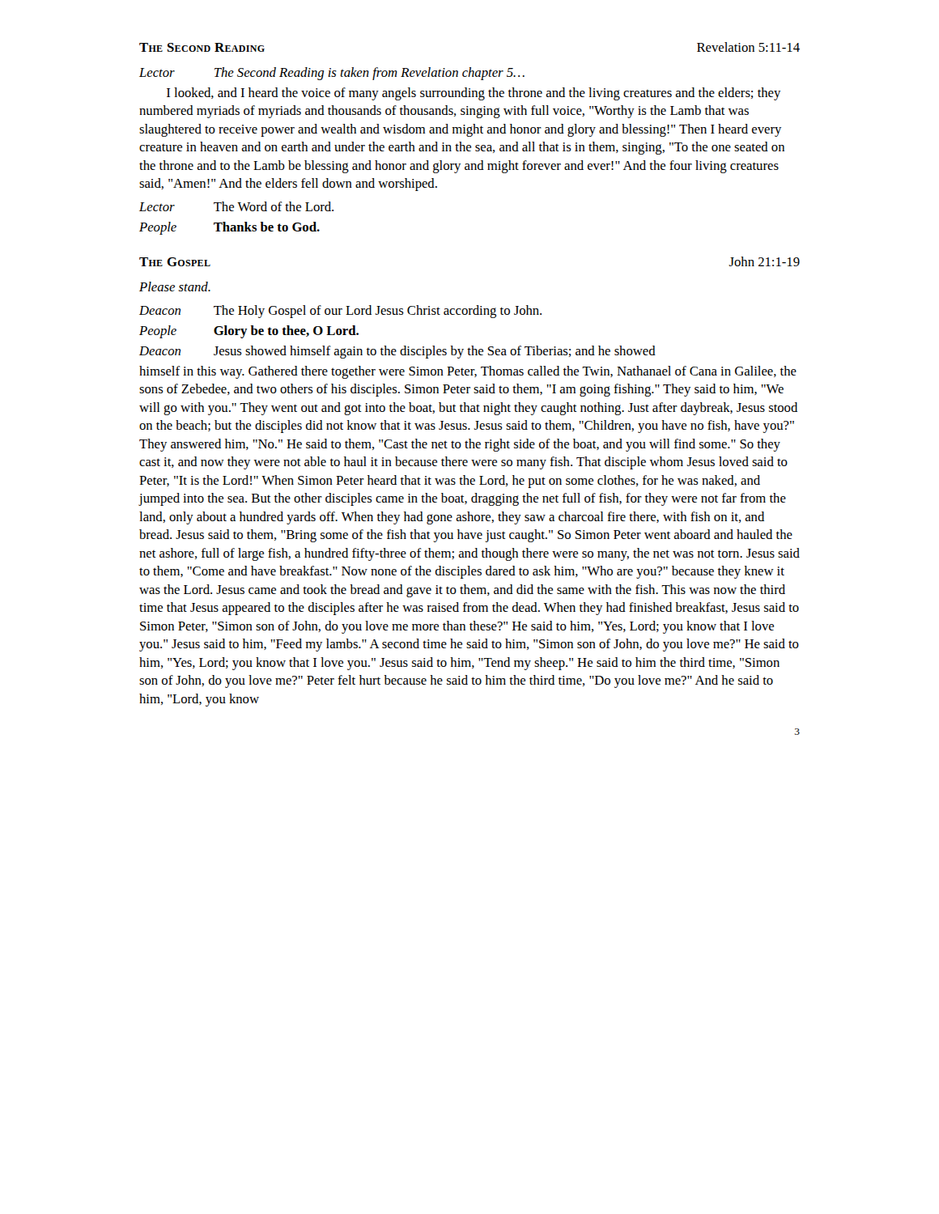The Second Reading
Revelation 5:11-14
Lector The Second Reading is taken from Revelation chapter 5…
I looked, and I heard the voice of many angels surrounding the throne and the living creatures and the elders; they numbered myriads of myriads and thousands of thousands, singing with full voice, "Worthy is the Lamb that was slaughtered to receive power and wealth and wisdom and might and honor and glory and blessing!" Then I heard every creature in heaven and on earth and under the earth and in the sea, and all that is in them, singing, "To the one seated on the throne and to the Lamb be blessing and honor and glory and might forever and ever!" And the four living creatures said, "Amen!" And the elders fell down and worshiped.
Lector The Word of the Lord.
People Thanks be to God.
The Gospel
John 21:1-19
Please stand.
Deacon The Holy Gospel of our Lord Jesus Christ according to John.
People Glory be to thee, O Lord.
Deacon Jesus showed himself again to the disciples by the Sea of Tiberias; and he showed
himself in this way. Gathered there together were Simon Peter, Thomas called the Twin, Nathanael of Cana in Galilee, the sons of Zebedee, and two others of his disciples. Simon Peter said to them, "I am going fishing." They said to him, "We will go with you." They went out and got into the boat, but that night they caught nothing. Just after daybreak, Jesus stood on the beach; but the disciples did not know that it was Jesus. Jesus said to them, "Children, you have no fish, have you?" They answered him, "No." He said to them, "Cast the net to the right side of the boat, and you will find some." So they cast it, and now they were not able to haul it in because there were so many fish. That disciple whom Jesus loved said to Peter, "It is the Lord!" When Simon Peter heard that it was the Lord, he put on some clothes, for he was naked, and jumped into the sea. But the other disciples came in the boat, dragging the net full of fish, for they were not far from the land, only about a hundred yards off. When they had gone ashore, they saw a charcoal fire there, with fish on it, and bread. Jesus said to them, "Bring some of the fish that you have just caught." So Simon Peter went aboard and hauled the net ashore, full of large fish, a hundred fifty-three of them; and though there were so many, the net was not torn. Jesus said to them, "Come and have breakfast." Now none of the disciples dared to ask him, "Who are you?" because they knew it was the Lord. Jesus came and took the bread and gave it to them, and did the same with the fish. This was now the third time that Jesus appeared to the disciples after he was raised from the dead. When they had finished breakfast, Jesus said to Simon Peter, "Simon son of John, do you love me more than these?" He said to him, "Yes, Lord; you know that I love you." Jesus said to him, "Feed my lambs." A second time he said to him, "Simon son of John, do you love me?" He said to him, "Yes, Lord; you know that I love you." Jesus said to him, "Tend my sheep." He said to him the third time, "Simon son of John, do you love me?" Peter felt hurt because he said to him the third time, "Do you love me?" And he said to him, "Lord, you know
3